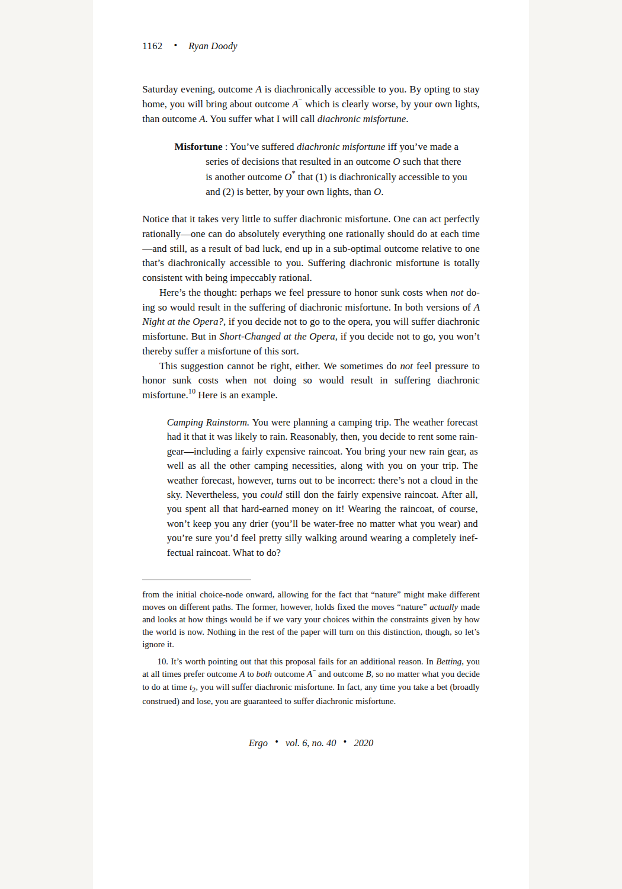1162•Ryan Doody
Saturday evening, outcome A is diachronically accessible to you. By opting to stay home, you will bring about outcome A− which is clearly worse, by your own lights, than outcome A. You suffer what I will call diachronic misfortune.
Misfortune : You’ve suffered diachronic misfortune iff you’ve made a series of decisions that resulted in an outcome O such that there is another outcome O* that (1) is diachronically accessible to you and (2) is better, by your own lights, than O.
Notice that it takes very little to suffer diachronic misfortune. One can act perfectly rationally—one can do absolutely everything one rationally should do at each time—and still, as a result of bad luck, end up in a sub-optimal outcome relative to one that’s diachronically accessible to you. Suffering diachronic misfortune is totally consistent with being impeccably rational.
Here’s the thought: perhaps we feel pressure to honor sunk costs when not doing so would result in the suffering of diachronic misfortune. In both versions of A Night at the Opera?, if you decide not to go to the opera, you will suffer diachronic misfortune. But in Short-Changed at the Opera, if you decide not to go, you won’t thereby suffer a misfortune of this sort.
This suggestion cannot be right, either. We sometimes do not feel pressure to honor sunk costs when not doing so would result in suffering diachronic misfortune.10 Here is an example.
Camping Rainstorm. You were planning a camping trip. The weather forecast had it that it was likely to rain. Reasonably, then, you decide to rent some rain-gear—including a fairly expensive raincoat. You bring your new rain gear, as well as all the other camping necessities, along with you on your trip. The weather forecast, however, turns out to be incorrect: there’s not a cloud in the sky. Nevertheless, you could still don the fairly expensive raincoat. After all, you spent all that hard-earned money on it! Wearing the raincoat, of course, won’t keep you any drier (you’ll be water-free no matter what you wear) and you’re sure you’d feel pretty silly walking around wearing a completely ineffectual raincoat. What to do?
from the initial choice-node onward, allowing for the fact that “nature” might make different moves on different paths. The former, however, holds fixed the moves “nature” actually made and looks at how things would be if we vary your choices within the constraints given by how the world is now. Nothing in the rest of the paper will turn on this distinction, though, so let’s ignore it.
10. It’s worth pointing out that this proposal fails for an additional reason. In Betting, you at all times prefer outcome A to both outcome A− and outcome B, so no matter what you decide to do at time t2, you will suffer diachronic misfortune. In fact, any time you take a bet (broadly construed) and lose, you are guaranteed to suffer diachronic misfortune.
Ergo • vol. 6, no. 40 • 2020